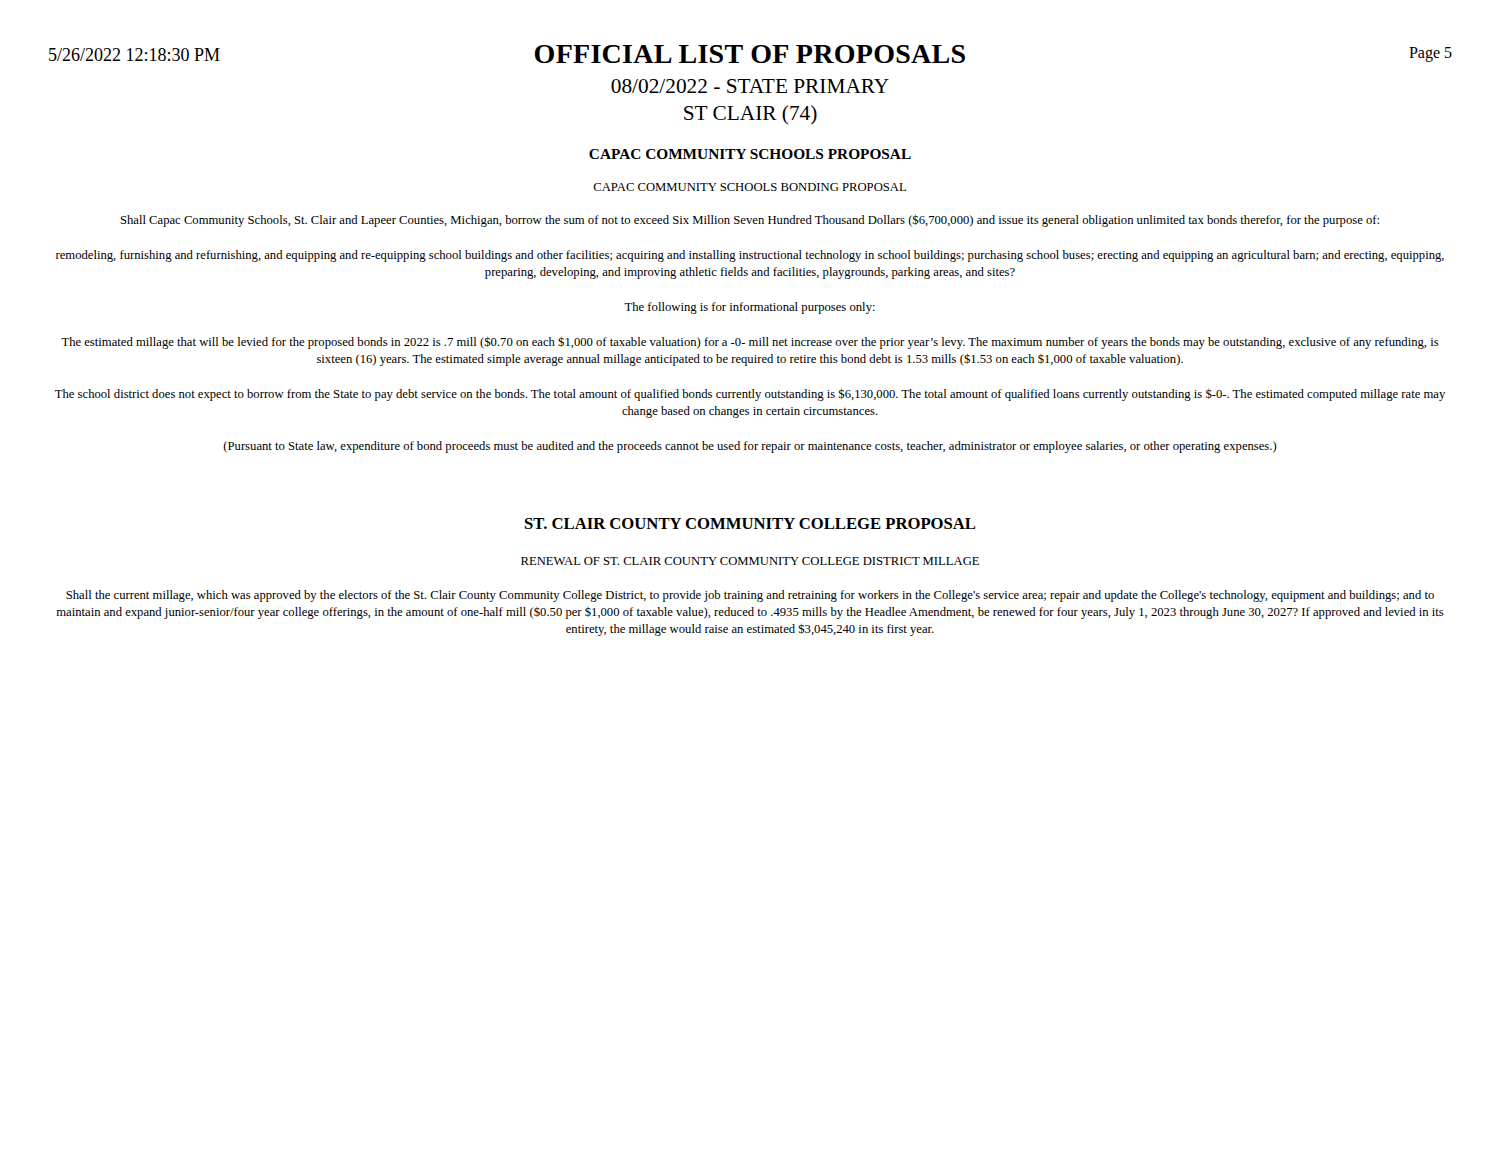5/26/2022 12:18:30 PM Page 5
OFFICIAL LIST OF PROPOSALS
08/02/2022 - STATE PRIMARY
ST CLAIR (74)
CAPAC COMMUNITY SCHOOLS PROPOSAL
CAPAC COMMUNITY SCHOOLS BONDING PROPOSAL
Shall Capac Community Schools, St. Clair and Lapeer Counties, Michigan, borrow the sum of not to exceed Six Million Seven Hundred Thousand Dollars ($6,700,000) and issue its general obligation unlimited tax bonds therefor, for the purpose of:
remodeling, furnishing and refurnishing, and equipping and re-equipping school buildings and other facilities; acquiring and installing instructional technology in school buildings; purchasing school buses; erecting and equipping an agricultural barn; and erecting, equipping, preparing, developing, and improving athletic fields and facilities, playgrounds, parking areas, and sites?
The following is for informational purposes only:
The estimated millage that will be levied for the proposed bonds in 2022 is .7 mill ($0.70 on each $1,000 of taxable valuation) for a -0- mill net increase over the prior year’s levy. The maximum number of years the bonds may be outstanding, exclusive of any refunding, is sixteen (16) years. The estimated simple average annual millage anticipated to be required to retire this bond debt is 1.53 mills ($1.53 on each $1,000 of taxable valuation).
The school district does not expect to borrow from the State to pay debt service on the bonds. The total amount of qualified bonds currently outstanding is $6,130,000. The total amount of qualified loans currently outstanding is $-0-. The estimated computed millage rate may change based on changes in certain circumstances.
(Pursuant to State law, expenditure of bond proceeds must be audited and the proceeds cannot be used for repair or maintenance costs, teacher, administrator or employee salaries, or other operating expenses.)
ST. CLAIR COUNTY COMMUNITY COLLEGE PROPOSAL
RENEWAL OF ST. CLAIR COUNTY COMMUNITY COLLEGE DISTRICT MILLAGE
Shall the current millage, which was approved by the electors of the St. Clair County Community College District, to provide job training and retraining for workers in the College's service area; repair and update the College's technology, equipment and buildings; and to maintain and expand junior-senior/four year college offerings, in the amount of one-half mill ($0.50 per $1,000 of taxable value), reduced to .4935 mills by the Headlee Amendment, be renewed for four years, July 1, 2023 through June 30, 2027? If approved and levied in its entirety, the millage would raise an estimated $3,045,240 in its first year.